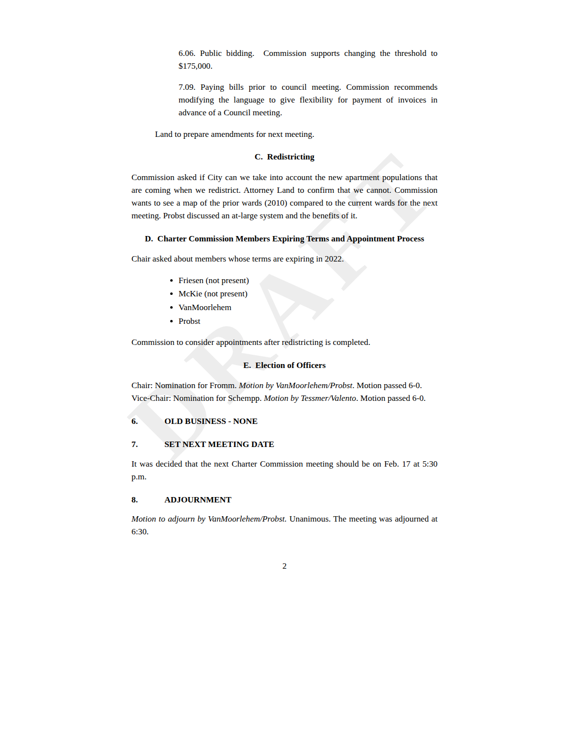DRAFT
6.06. Public bidding. Commission supports changing the threshold to $175,000.
7.09. Paying bills prior to council meeting. Commission recommends modifying the language to give flexibility for payment of invoices in advance of a Council meeting.
Land to prepare amendments for next meeting.
C. Redistricting
Commission asked if City can we take into account the new apartment populations that are coming when we redistrict. Attorney Land to confirm that we cannot. Commission wants to see a map of the prior wards (2010) compared to the current wards for the next meeting. Probst discussed an at-large system and the benefits of it.
D. Charter Commission Members Expiring Terms and Appointment Process
Chair asked about members whose terms are expiring in 2022.
Friesen (not present)
McKie (not present)
VanMoorlehem
Probst
Commission to consider appointments after redistricting is completed.
E. Election of Officers
Chair: Nomination for Fromm. Motion by VanMoorlehem/Probst. Motion passed 6-0.
Vice-Chair: Nomination for Schempp. Motion by Tessmer/Valento. Motion passed 6-0.
6. OLD BUSINESS - NONE
7. SET NEXT MEETING DATE
It was decided that the next Charter Commission meeting should be on Feb. 17 at 5:30 p.m.
8. ADJOURNMENT
Motion to adjourn by VanMoorlehem/Probst. Unanimous. The meeting was adjourned at 6:30.
2